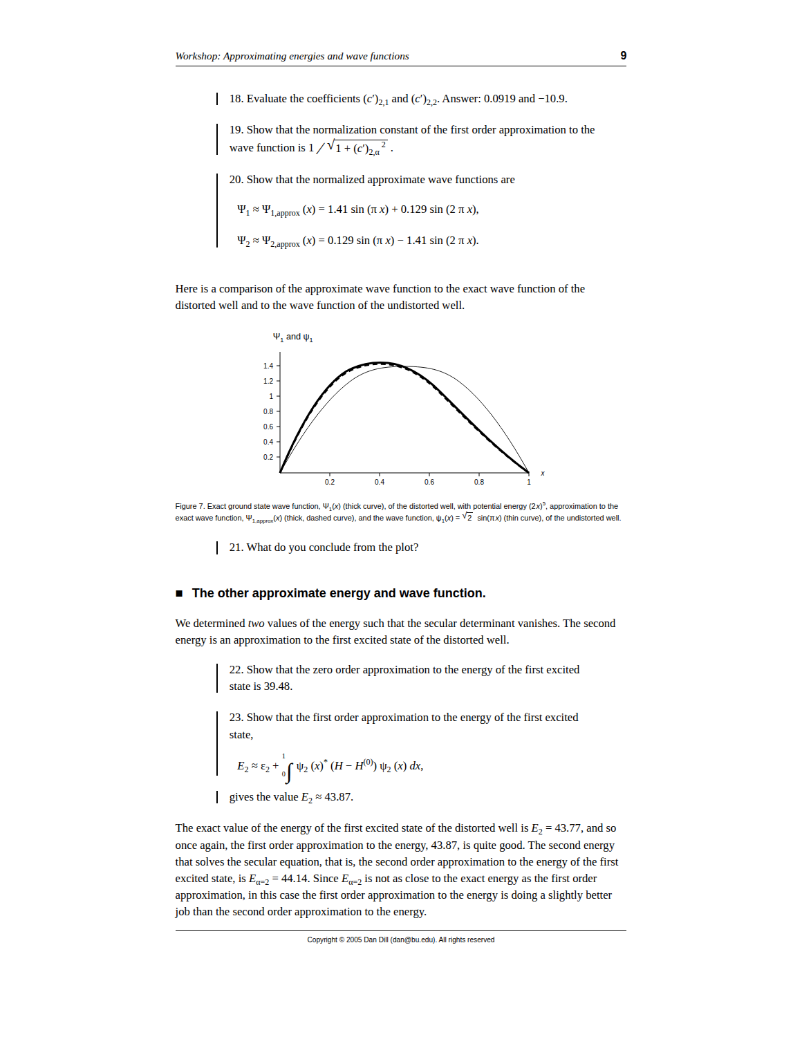Workshop: Approximating energies and wave functions
9
18. Evaluate the coefficients (c′)2,1 and (c′)2,2. Answer: 0.0919 and −10.9.
19. Show that the normalization constant of the first order approximation to the wave function is 1 ∕ 1 + (c′)2,α 2 .
20. Show that the normalized approximate wave functions are
Ψ1 ≈ Ψ1,approx (x) = 1.41 sin (π x) + 0.129 sin (2 π x),
Ψ2 ≈ Ψ2,approx (x) = 0.129 sin (π x) − 1.41 sin (2 π x).
Here is a comparison of the approximate wave function to the exact wave function of the distorted well and to the wave function of the undistorted well.
Ψ1 and ψ1
1.4 1.2 1 0.8 0.6 0.4 0.2 0.2 0.4 0.6 0.8 1 x
Figure 7. Exact ground state wave function, Ψ1(x) (thick curve), of the distorted well, with potential energy (2 x)5, approximation to the exact wave function, Ψ1,approx(x) (thick, dashed curve), and the wave function, ψ1(x) = 2 sin(π x) (thin curve), of the undistorted well.
21. What do you conclude from the plot?
■ The other approximate energy and wave function.
We determined two values of the energy such that the secular determinant vanishes. The second energy is an approximation to the first excited state of the distorted well.
22. Show that the zero order approximation to the energy of the first excited state is 39.48.
23. Show that the first order approximation to the energy of the first excited state,
E2 ≈ ε2 + 10∫ ψ2 (x)* (H − H(0)) ψ2 (x) dx,
gives the value E2 ≈ 43.87.
The exact value of the energy of the first excited state of the distorted well is E2 = 43.77, and so once again, the first order approximation to the energy, 43.87, is quite good. The second energy that solves the secular equation, that is, the second order approximation to the energy of the first excited state, is Eα=2 = 44.14. Since Eα=2 is not as close to the exact energy as the first order approximation, in this case the first order approximation to the energy is doing a slightly better job than the second order approximation to the energy.
Copyright © 2005 Dan Dill (dan@bu.edu). All rights reserved